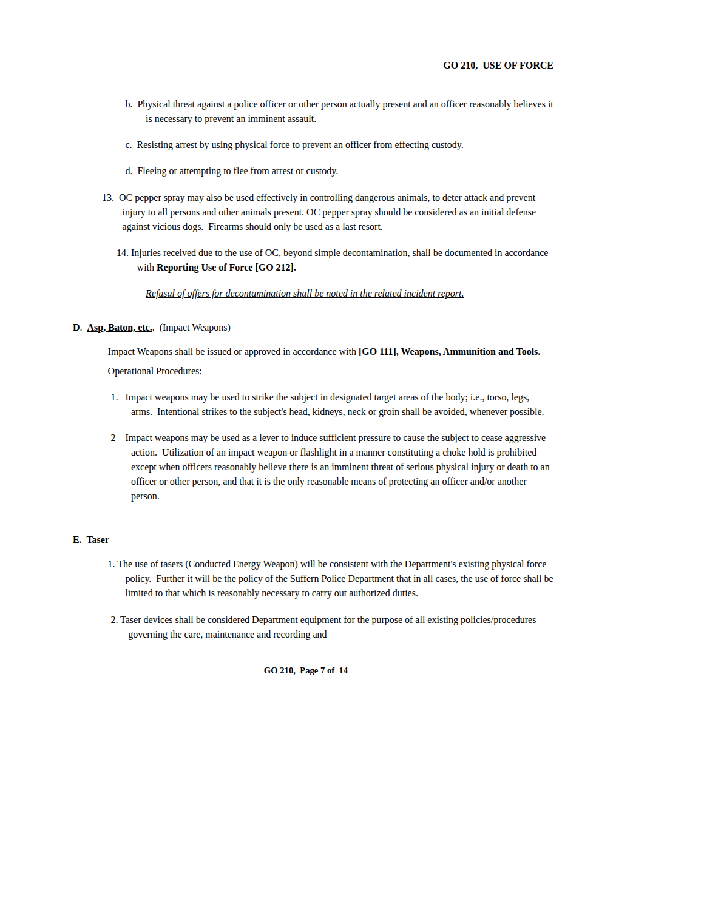GO 210, USE OF FORCE
b. Physical threat against a police officer or other person actually present and an officer reasonably believes it is necessary to prevent an imminent assault.
c. Resisting arrest by using physical force to prevent an officer from effecting custody.
d. Fleeing or attempting to flee from arrest or custody.
13. OC pepper spray may also be used effectively in controlling dangerous animals, to deter attack and prevent injury to all persons and other animals present. OC pepper spray should be considered as an initial defense against vicious dogs. Firearms should only be used as a last resort.
14. Injuries received due to the use of OC, beyond simple decontamination, shall be documented in accordance with Reporting Use of Force [GO 212].
Refusal of offers for decontamination shall be noted in the related incident report.
D. Asp, Baton, etc.. (Impact Weapons)
Impact Weapons shall be issued or approved in accordance with [GO 111], Weapons, Ammunition and Tools.
Operational Procedures:
1. Impact weapons may be used to strike the subject in designated target areas of the body; i.e., torso, legs, arms. Intentional strikes to the subject's head, kidneys, neck or groin shall be avoided, whenever possible.
2 Impact weapons may be used as a lever to induce sufficient pressure to cause the subject to cease aggressive action. Utilization of an impact weapon or flashlight in a manner constituting a choke hold is prohibited except when officers reasonably believe there is an imminent threat of serious physical injury or death to an officer or other person, and that it is the only reasonable means of protecting an officer and/or another person.
E. Taser
1. The use of tasers (Conducted Energy Weapon) will be consistent with the Department's existing physical force policy. Further it will be the policy of the Suffern Police Department that in all cases, the use of force shall be limited to that which is reasonably necessary to carry out authorized duties.
2. Taser devices shall be considered Department equipment for the purpose of all existing policies/procedures governing the care, maintenance and recording and
GO 210, Page 7 of 14